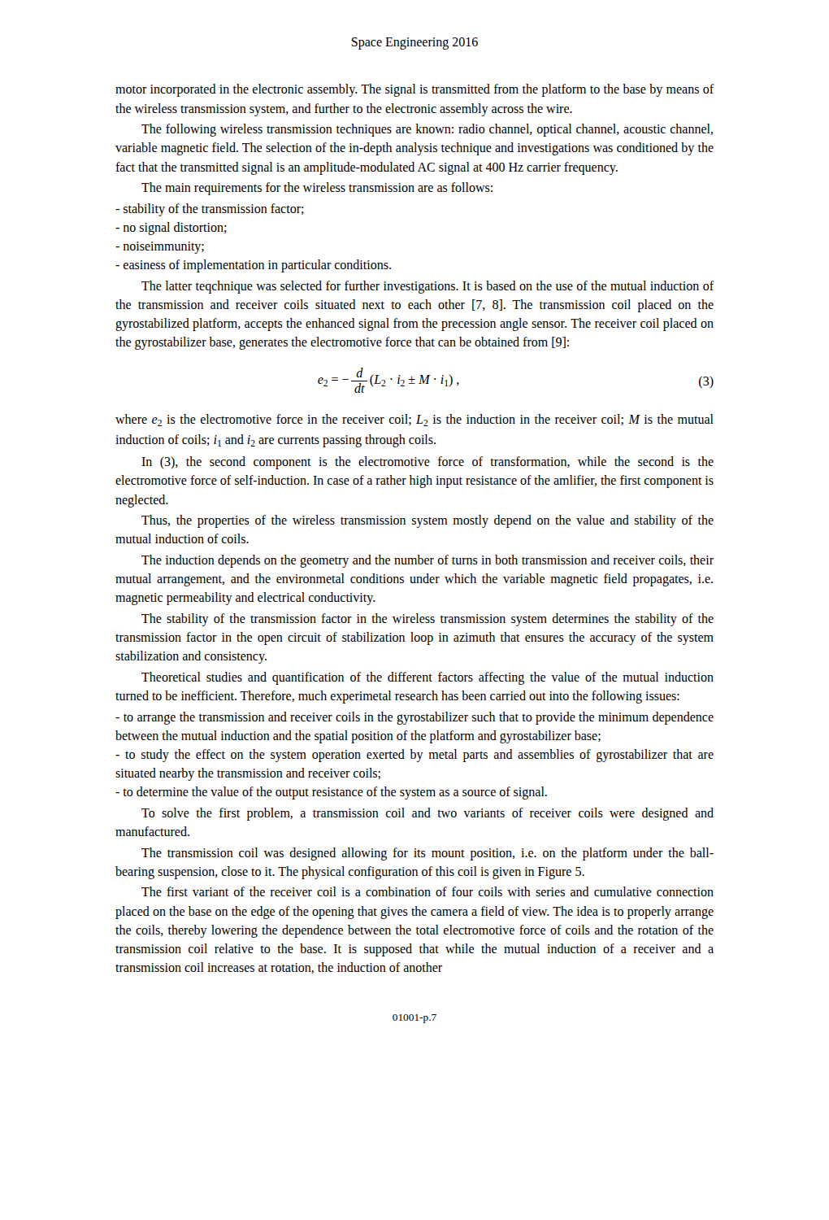Space Engineering 2016
motor incorporated in the electronic assembly. The signal is transmitted from the platform to the base by means of the wireless transmission system, and further to the electronic assembly across the wire.
The following wireless transmission techniques are known: radio channel, optical channel, acoustic channel, variable magnetic field. The selection of the in-depth analysis technique and investigations was conditioned by the fact that the transmitted signal is an amplitude-modulated AC signal at 400 Hz carrier frequency.
The main requirements for the wireless transmission are as follows:
stability of the transmission factor;
no signal distortion;
noiseimmunity;
easiness of implementation in particular conditions.
The latter teqchnique was selected for further investigations. It is based on the use of the mutual induction of the transmission and receiver coils situated next to each other [7, 8]. The transmission coil placed on the gyrostabilized platform, accepts the enhanced signal from the precession angle sensor. The receiver coil placed on the gyrostabilizer base, generates the electromotive force that can be obtained from [9]:
e2 = −ddt(L2 · i2 ± M · i1) , (3)
where e2 is the electromotive force in the receiver coil; L2 is the induction in the receiver coil; M is the mutual induction of coils; i1 and i2 are currents passing through coils.
In (3), the second component is the electromotive force of transformation, while the second is the electromotive force of self-induction. In case of a rather high input resistance of the amlifier, the first component is neglected.
Thus, the properties of the wireless transmission system mostly depend on the value and stability of the mutual induction of coils.
The induction depends on the geometry and the number of turns in both transmission and receiver coils, their mutual arrangement, and the environmetal conditions under which the variable magnetic field propagates, i.e. magnetic permeability and electrical conductivity.
The stability of the transmission factor in the wireless transmission system determines the stability of the transmission factor in the open circuit of stabilization loop in azimuth that ensures the accuracy of the system stabilization and consistency.
Theoretical studies and quantification of the different factors affecting the value of the mutual induction turned to be inefficient. Therefore, much experimetal research has been carried out into the following issues:
to arrange the transmission and receiver coils in the gyrostabilizer such that to provide the minimum dependence between the mutual induction and the spatial position of the platform and gyrostabilizer base;
to study the effect on the system operation exerted by metal parts and assemblies of gyrostabilizer that are situated nearby the transmission and receiver coils;
to determine the value of the output resistance of the system as a source of signal.
To solve the first problem, a transmission coil and two variants of receiver coils were designed and manufactured.
The transmission coil was designed allowing for its mount position, i.e. on the platform under the ball-bearing suspension, close to it. The physical configuration of this coil is given in Figure 5.
The first variant of the receiver coil is a combination of four coils with series and cumulative connection placed on the base on the edge of the opening that gives the camera a field of view. The idea is to properly arrange the coils, thereby lowering the dependence between the total electromotive force of coils and the rotation of the transmission coil relative to the base. It is supposed that while the mutual induction of a receiver and a transmission coil increases at rotation, the induction of another
01001-p.7